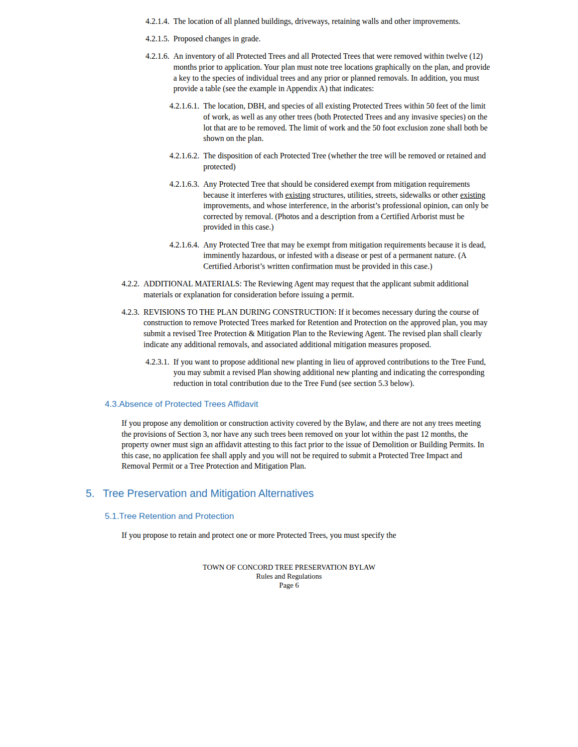4.2.1.4. The location of all planned buildings, driveways, retaining walls and other improvements.
4.2.1.5. Proposed changes in grade.
4.2.1.6. An inventory of all Protected Trees and all Protected Trees that were removed within twelve (12) months prior to application. Your plan must note tree locations graphically on the plan, and provide a key to the species of individual trees and any prior or planned removals. In addition, you must provide a table (see the example in Appendix A) that indicates:
4.2.1.6.1. The location, DBH, and species of all existing Protected Trees within 50 feet of the limit of work, as well as any other trees (both Protected Trees and any invasive species) on the lot that are to be removed. The limit of work and the 50 foot exclusion zone shall both be shown on the plan.
4.2.1.6.2. The disposition of each Protected Tree (whether the tree will be removed or retained and protected)
4.2.1.6.3. Any Protected Tree that should be considered exempt from mitigation requirements because it interferes with existing structures, utilities, streets, sidewalks or other existing improvements, and whose interference, in the arborist’s professional opinion, can only be corrected by removal. (Photos and a description from a Certified Arborist must be provided in this case.)
4.2.1.6.4. Any Protected Tree that may be exempt from mitigation requirements because it is dead, imminently hazardous, or infested with a disease or pest of a permanent nature. (A Certified Arborist’s written confirmation must be provided in this case.)
4.2.2. ADDITIONAL MATERIALS: The Reviewing Agent may request that the applicant submit additional materials or explanation for consideration before issuing a permit.
4.2.3. REVISIONS TO THE PLAN DURING CONSTRUCTION: If it becomes necessary during the course of construction to remove Protected Trees marked for Retention and Protection on the approved plan, you may submit a revised Tree Protection & Mitigation Plan to the Reviewing Agent. The revised plan shall clearly indicate any additional removals, and associated additional mitigation measures proposed.
4.2.3.1. If you want to propose additional new planting in lieu of approved contributions to the Tree Fund, you may submit a revised Plan showing additional new planting and indicating the corresponding reduction in total contribution due to the Tree Fund (see section 5.3 below).
4.3. Absence of Protected Trees Affidavit
If you propose any demolition or construction activity covered by the Bylaw, and there are not any trees meeting the provisions of Section 3, nor have any such trees been removed on your lot within the past 12 months, the property owner must sign an affidavit attesting to this fact prior to the issue of Demolition or Building Permits. In this case, no application fee shall apply and you will not be required to submit a Protected Tree Impact and Removal Permit or a Tree Protection and Mitigation Plan.
5. Tree Preservation and Mitigation Alternatives
5.1. Tree Retention and Protection
If you propose to retain and protect one or more Protected Trees, you must specify the
TOWN OF CONCORD TREE PRESERVATION BYLAW
Rules and Regulations
Page 6